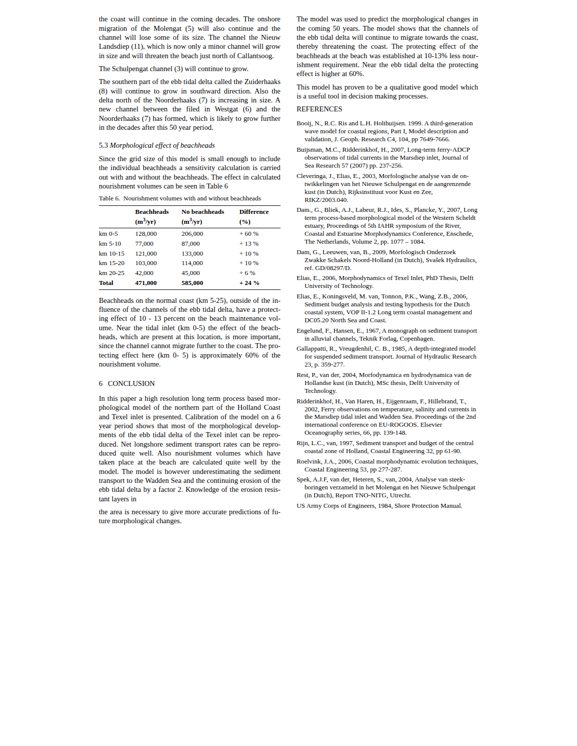the coast will continue in the coming decades. The onshore migration of the Molengat (5) will also continue and the channel will lose some of its size. The channel the Nieuw Landsdiep (11), which is now only a minor channel will grow in size and will threaten the beach just north of Callantsoog.
The Schulpengat channel (3) will continue to grow.
The southern part of the ebb tidal delta called the Zuiderhaaks (8) will continue to grow in southward direction. Also the delta north of the Noorderhaaks (7) is increasing in size. A new channel between the filed in Westgat (6) and the Noorderhaaks (7) has formed, which is likely to grow further in the decades after this 50 year period.
5.3 Morphological effect of beachheads
Since the grid size of this model is small enough to include the individual beachheads a sensitivity calculation is carried out with and without the beachheads. The effect in calculated nourishment volumes can be seen in Table 6
Table 6. Nourishment volumes with and without beachheads
| | Beachheads | No beachheads | Difference |
| --- | --- | --- | --- |
| | (m 3 /yr) | (m 3 /yr) | (%) |
| km 0-5 | 128,000 | 206,000 | + 60 % |
| km 5-10 | 77,000 | 87,000 | + 13 % |
| km 10-15 | 121,000 | 133,000 | + 10 % |
| km 15-20 | 103,000 | 114,000 | + 10 % |
| km 20-25 | 42,000 | 45,000 | + 6 % |
| Total | 471,000 | 585,000 | + 24 % |
Beachheads on the normal coast (km 5-25), outside of the influence of the channels of the ebb tidal delta, have a protecting effect of 10 - 13 percent on the beach maintenance volume. Near the tidal inlet (km 0-5) the effect of the beachheads, which are present at this location, is more important, since the channel cannot migrate further to the coast. The protecting effect here (km 0- 5) is approximately 60% of the nourishment volume.
6 CONCLUSION
In this paper a high resolution long term process based morphological model of the northern part of the Holland Coast and Texel inlet is presented. Calibration of the model on a 6 year period shows that most of the morphological developments of the ebb tidal delta of the Texel inlet can be reproduced. Net longshore sediment transport rates can be reproduced quite well. Also nourishment volumes which have taken place at the beach are calculated quite well by the model. The model is however underestimating the sediment transport to the Wadden Sea and the continuing erosion of the ebb tidal delta by a factor 2. Knowledge of the erosion resistant layers in
the area is necessary to give more accurate predictions of future morphological changes.
The model was used to predict the morphological changes in the coming 50 years. The model shows that the channels of the ebb tidal delta will continue to migrate towards the coast, thereby threatening the coast. The protecting effect of the beachheads at the beach was established at 10-13% less nourishment requirement. Near the ebb tidal delta the protecting effect is higher at 60%.
This model has proven to be a qualitative good model which is a useful tool in decision making processes.
REFERENCES
Booij, N., R.C. Ris and L.H. Holthuijsen. 1999. A third-generation wave model for coastal regions, Part I, Model description and validation, J. Geoph. Research C4, 104, pp 7649-7666.
Buijsman, M.C., Ridderinkhof, H., 2007, Long-term ferry-ADCP observations of tidal currents in the Marsdiep inlet, Journal of Sea Research 57 (2007) pp. 237-256.
Cleveringa, J., Elias, E., 2003, Morfologische analyse van de ontwikkelingen van het Nieuwe Schulpengat en de aangrenzende kust (in Dutch), Rijksinstituut voor Kust en Zee, RIKZ/2003.040.
Dam., G., Bliek, A.J., Labeur, R.J., Ides, S., Plancke, Y., 2007, Long term process-based morphological model of the Western Scheldt estuary, Proceedings of 5th IAHR symposium of the River, Coastal and Estuarine Morphodynamics Conference, Enschede, The Netherlands, Volume 2, pp. 1077 – 1084.
Dam, G., Leeuwen, van, B., 2009, Morfologisch Onderzoek Zwakke Schakels Noord-Holland (in Dutch), Svašek Hydraulics, ref. GD/08297/D.
Elias, E., 2006, Morphodynamics of Texel Inlet, PhD Thesis, Delft University of Technology.
Elias, E., Koningsveld, M. van, Tonnon, P.K., Wang, Z.B., 2006, Sediment budget analysis and testing hypothesis for the Dutch coastal system, VOP II-1.2 Long term coastal management and DC05.20 North Sea and Coast.
Engelund, F., Hansen, E., 1967, A monograph on sediment transport in alluvial channels, Teknik Forlag, Copenhagen.
Gallappatti, R., Vreugdenhil, C. B., 1985, A depth-integrated model for suspended sediment transport. Journal of Hydraulic Research 23, p. 359-277.
Rest, P., van der, 2004, Morfodynamica en hydrodynamica van de Hollandse kust (in Dutch), MSc thesis, Delft University of Technology.
Ridderinkhof, H., Van Haren, H., Eijgenraam, F., Hillebrand, T., 2002, Ferry observations on temperature, salinity and currents in the Marsdiep tidal inlet and Wadden Sea. Proceedings of the 2nd international conference on EU-ROGOOS. Elsevier Oceanography series, 66, pp. 139-148.
Rijn, L.C., van, 1997, Sediment transport and budget of the central coastal zone of Holland, Coastal Engineering 32, pp 61-90.
Roelvink, J.A., 2006, Coastal morphodynamic evolution techniques, Coastal Engineering 53, pp 277-287.
Spek, A.J.F, van der, Heteren, S., van, 2004, Analyse van steekboringen verzameld in het Molengat en het Nieuwe Schulpengat (in Dutch), Report TNO-NITG, Utrecht.
US Army Corps of Engineers, 1984, Shore Protection Manual.